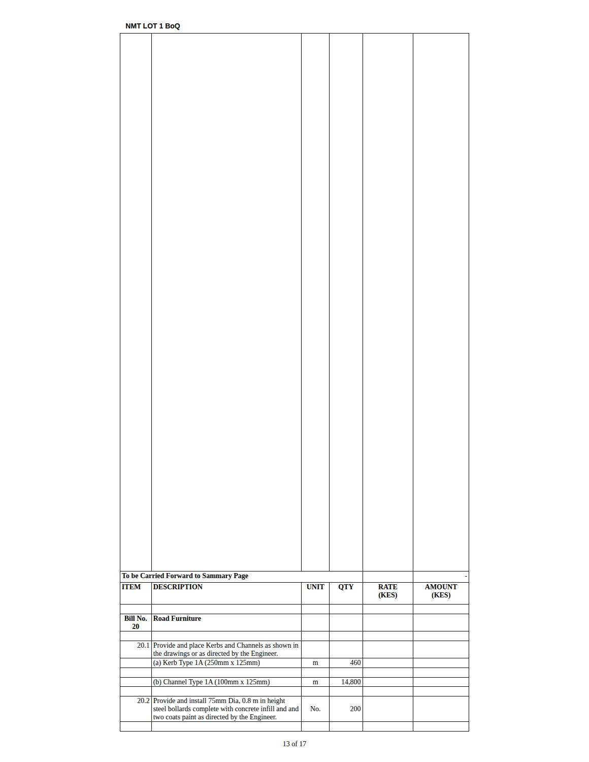NMT LOT 1 BoQ
| To be Carried Forward to Sammary Page | | - |
| ITEM | DESCRIPTION | UNIT | QTY | RATE (KES) | AMOUNT (KES) |
| Bill No. 20 | Road Furniture | | | | |
| 20.1 | Provide and place Kerbs and Channels as shown in the drawings or as directed by the Engineer. | | | | |
| | (a) Kerb Type 1A (250mm x 125mm) | m | 460 | | |
| | (b) Channel Type 1A (100mm x 125mm) | m | 14,800 | | |
| 20.2 | Provide and install 75mm Dia, 0.8 m in height steel bollards complete with concrete infill and and two coats paint as directed by the Engineer. | No. | 200 | | |
13 of 17